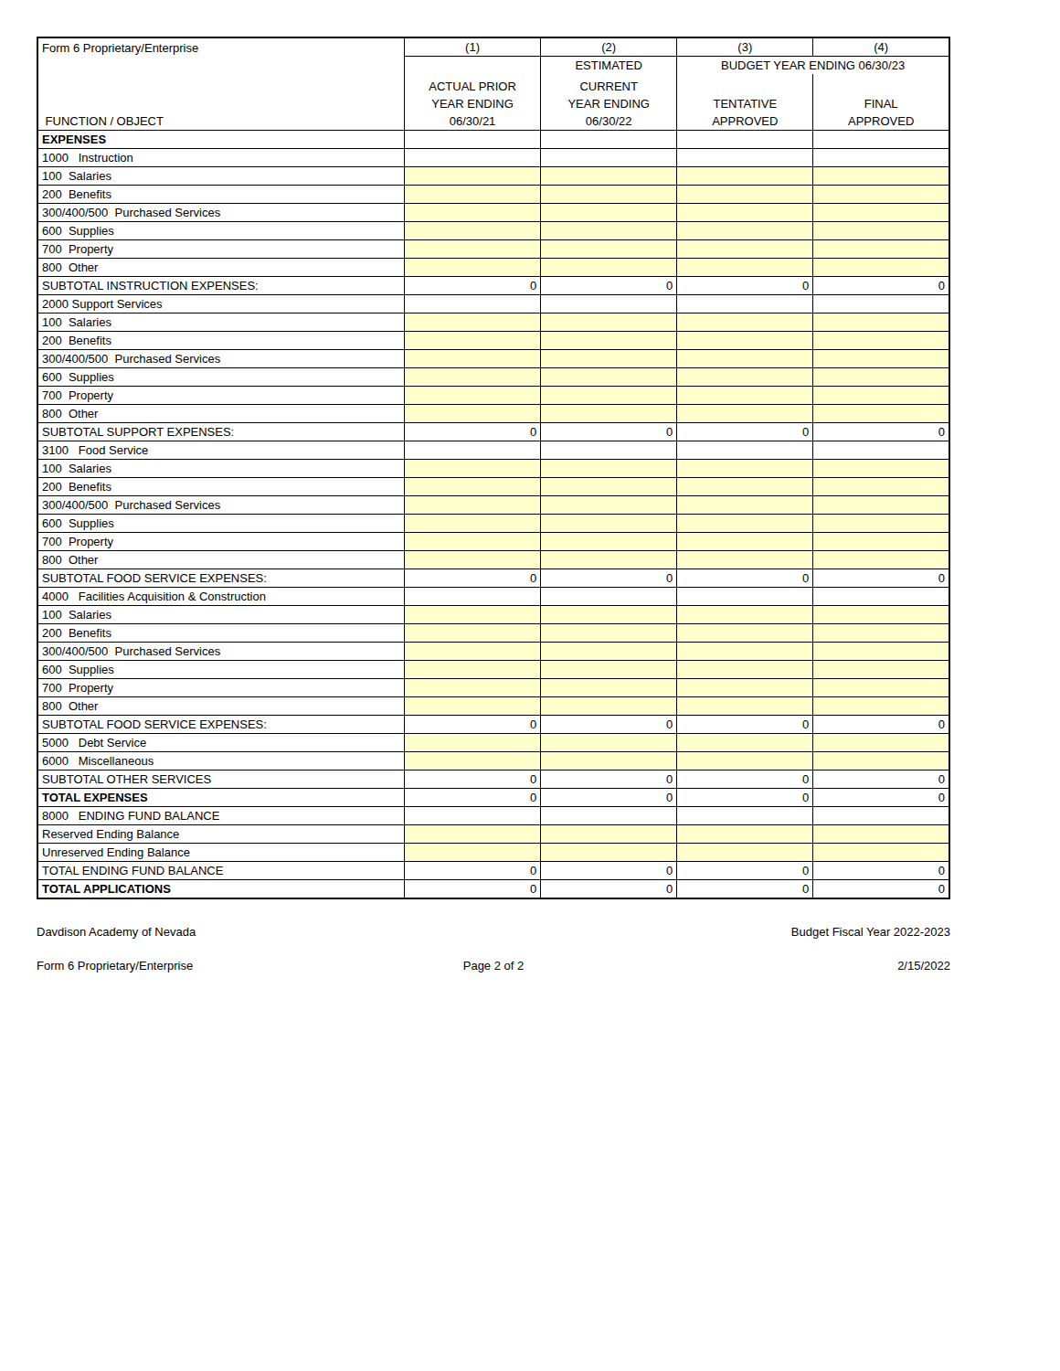| Form 6 Proprietary/Enterprise | (1) | (2) | (3) | (4) |
| | | ESTIMATED | BUDGET YEAR ENDING 06/30/23 |
| | ACTUAL PRIOR | CURRENT | | |
| | YEAR ENDING | YEAR ENDING | TENTATIVE | FINAL |
| FUNCTION / OBJECT | 06/30/21 | 06/30/22 | APPROVED | APPROVED |
| EXPENSES | | | | |
| 1000 Instruction | | | | |
| 100 Salaries | | | | |
| 200 Benefits | | | | |
| 300/400/500 Purchased Services | | | | |
| 600 Supplies | | | | |
| 700 Property | | | | |
| 800 Other | | | | |
| SUBTOTAL INSTRUCTION EXPENSES: | 0 | 0 | 0 | 0 |
| 2000 Support Services | | | | |
| 100 Salaries | | | | |
| 200 Benefits | | | | |
| 300/400/500 Purchased Services | | | | |
| 600 Supplies | | | | |
| 700 Property | | | | |
| 800 Other | | | | |
| SUBTOTAL SUPPORT EXPENSES: | 0 | 0 | 0 | 0 |
| 3100 Food Service | | | | |
| 100 Salaries | | | | |
| 200 Benefits | | | | |
| 300/400/500 Purchased Services | | | | |
| 600 Supplies | | | | |
| 700 Property | | | | |
| 800 Other | | | | |
| SUBTOTAL FOOD SERVICE EXPENSES: | 0 | 0 | 0 | 0 |
| 4000 Facilities Acquisition & Construction | | | | |
| 100 Salaries | | | | |
| 200 Benefits | | | | |
| 300/400/500 Purchased Services | | | | |
| 600 Supplies | | | | |
| 700 Property | | | | |
| 800 Other | | | | |
| SUBTOTAL FOOD SERVICE EXPENSES: | 0 | 0 | 0 | 0 |
| 5000 Debt Service | | | | |
| 6000 Miscellaneous | | | | |
| SUBTOTAL OTHER SERVICES | 0 | 0 | 0 | 0 |
| TOTAL EXPENSES | 0 | 0 | 0 | 0 |
| 8000 ENDING FUND BALANCE | | | | |
| Reserved Ending Balance | | | | |
| Unreserved Ending Balance | | | | |
| TOTAL ENDING FUND BALANCE | 0 | 0 | 0 | 0 |
| TOTAL APPLICATIONS | 0 | 0 | 0 | 0 |
Davdison Academy of Nevada
Budget Fiscal Year 2022-2023
Form 6 Proprietary/Enterprise
Page 2 of 2
2/15/2022